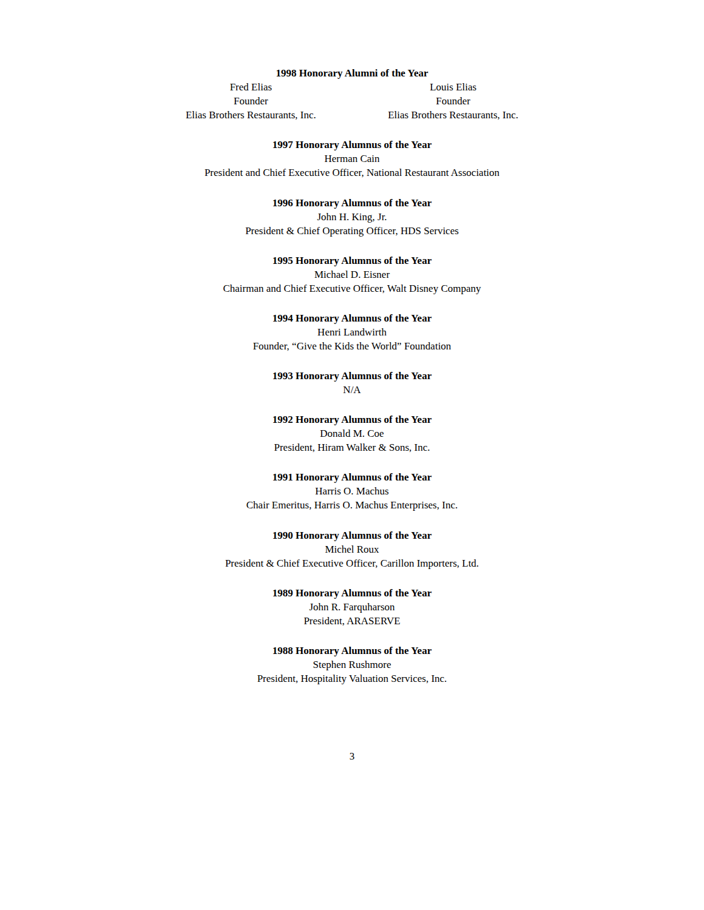1998 Honorary Alumni of the Year
Fred Elias
Founder
Elias Brothers Restaurants, Inc.
Louis Elias
Founder
Elias Brothers Restaurants, Inc.
1997 Honorary Alumnus of the Year
Herman Cain
President and Chief Executive Officer, National Restaurant Association
1996 Honorary Alumnus of the Year
John H. King, Jr.
President & Chief Operating Officer, HDS Services
1995 Honorary Alumnus of the Year
Michael D. Eisner
Chairman and Chief Executive Officer, Walt Disney Company
1994 Honorary Alumnus of the Year
Henri Landwirth
Founder, “Give the Kids the World” Foundation
1993 Honorary Alumnus of the Year
N/A
1992 Honorary Alumnus of the Year
Donald M. Coe
President, Hiram Walker & Sons, Inc.
1991 Honorary Alumnus of the Year
Harris O. Machus
Chair Emeritus, Harris O. Machus Enterprises, Inc.
1990 Honorary Alumnus of the Year
Michel Roux
President & Chief Executive Officer, Carillon Importers, Ltd.
1989 Honorary Alumnus of the Year
John R. Farquharson
President, ARASERVE
1988 Honorary Alumnus of the Year
Stephen Rushmore
President, Hospitality Valuation Services, Inc.
3